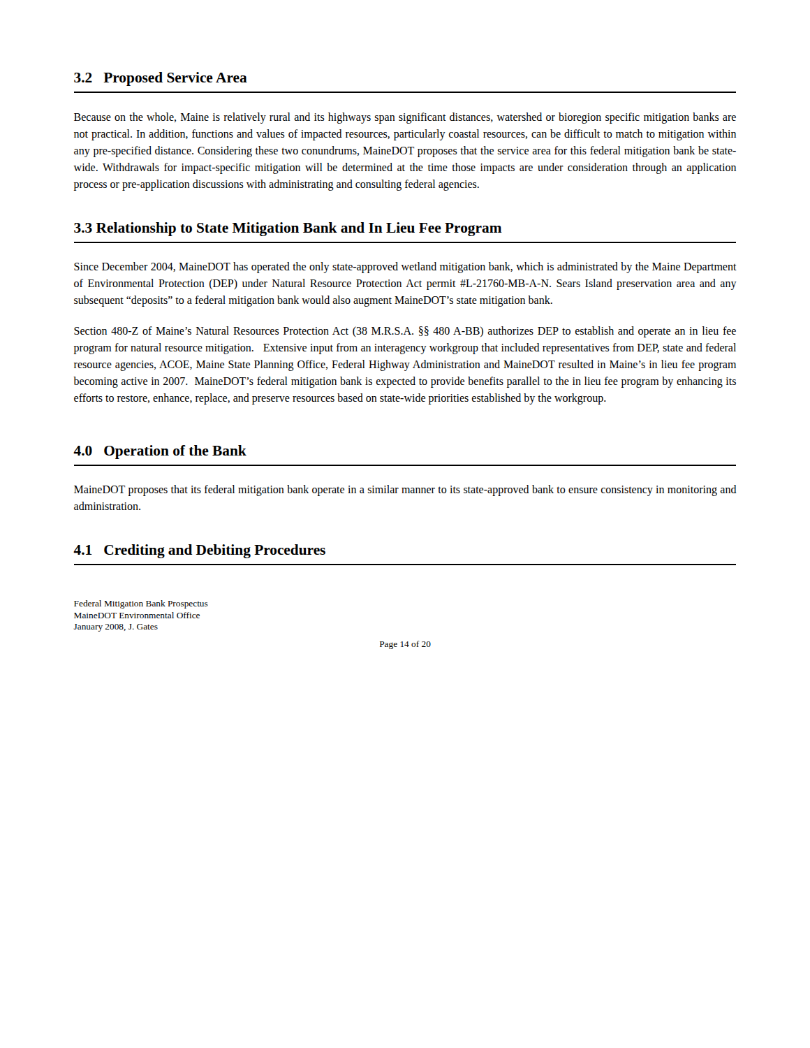3.2 Proposed Service Area
Because on the whole, Maine is relatively rural and its highways span significant distances, watershed or bioregion specific mitigation banks are not practical. In addition, functions and values of impacted resources, particularly coastal resources, can be difficult to match to mitigation within any pre-specified distance. Considering these two conundrums, MaineDOT proposes that the service area for this federal mitigation bank be state-wide. Withdrawals for impact-specific mitigation will be determined at the time those impacts are under consideration through an application process or pre-application discussions with administrating and consulting federal agencies.
3.3 Relationship to State Mitigation Bank and In Lieu Fee Program
Since December 2004, MaineDOT has operated the only state-approved wetland mitigation bank, which is administrated by the Maine Department of Environmental Protection (DEP) under Natural Resource Protection Act permit #L-21760-MB-A-N. Sears Island preservation area and any subsequent “deposits” to a federal mitigation bank would also augment MaineDOT’s state mitigation bank.
Section 480-Z of Maine’s Natural Resources Protection Act (38 M.R.S.A. §§ 480 A-BB) authorizes DEP to establish and operate an in lieu fee program for natural resource mitigation. Extensive input from an interagency workgroup that included representatives from DEP, state and federal resource agencies, ACOE, Maine State Planning Office, Federal Highway Administration and MaineDOT resulted in Maine’s in lieu fee program becoming active in 2007. MaineDOT’s federal mitigation bank is expected to provide benefits parallel to the in lieu fee program by enhancing its efforts to restore, enhance, replace, and preserve resources based on state-wide priorities established by the workgroup.
4.0 Operation of the Bank
MaineDOT proposes that its federal mitigation bank operate in a similar manner to its state-approved bank to ensure consistency in monitoring and administration.
4.1 Crediting and Debiting Procedures
Federal Mitigation Bank Prospectus
MaineDOT Environmental Office
January 2008, J. Gates
Page 14 of 20